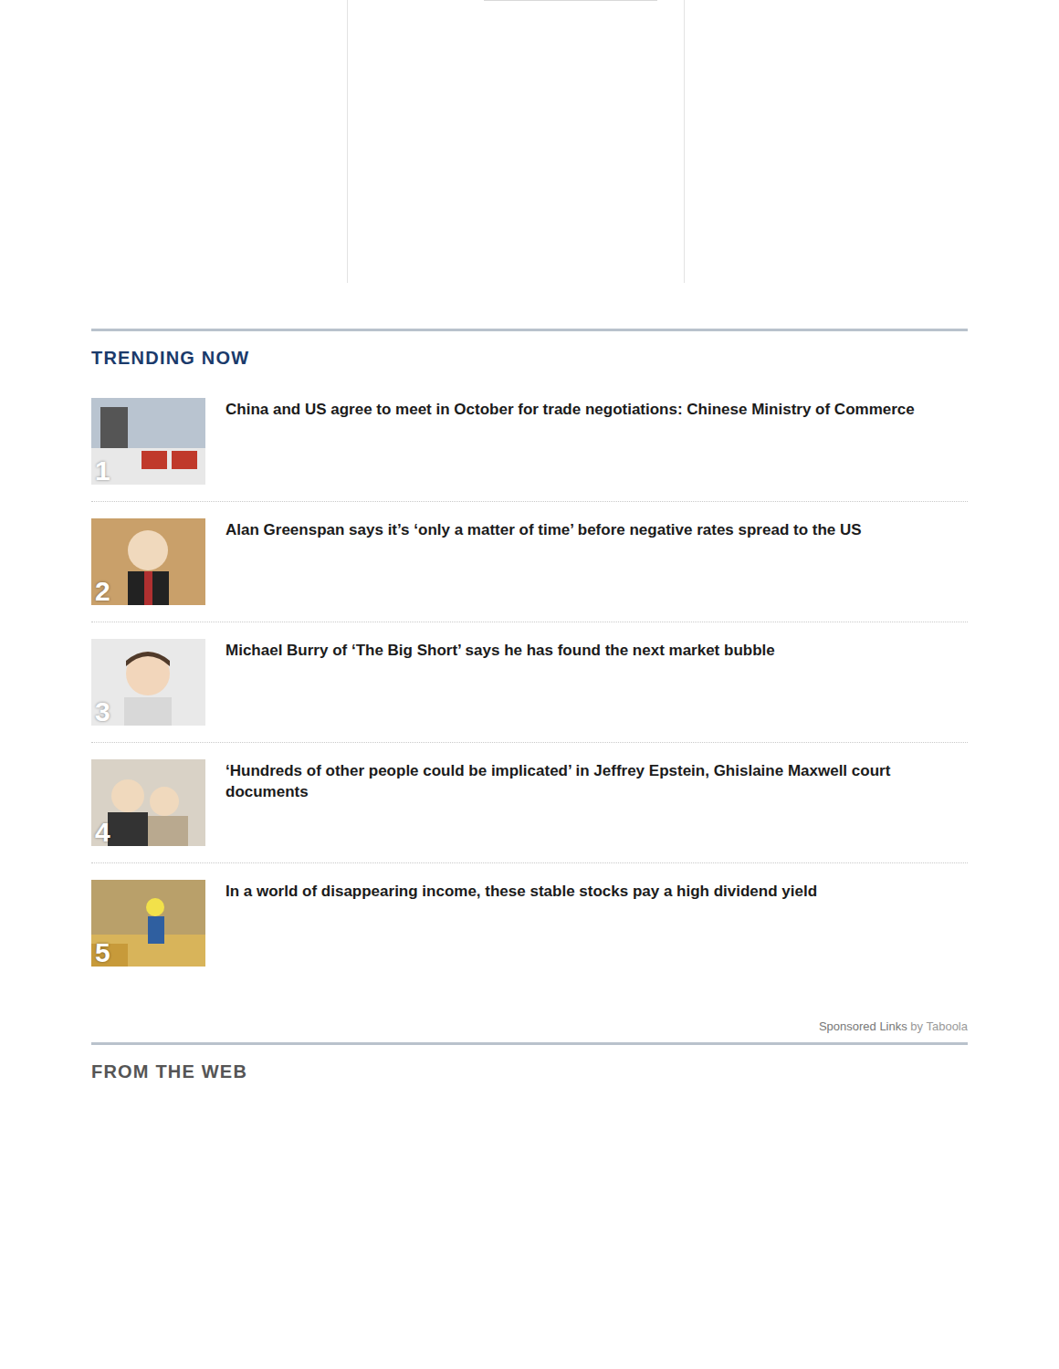Trending Now
1
China and US agree to meet in October for trade negotiations: Chinese Ministry of Commerce
2
Alan Greenspan says it’s ‘only a matter of time’ before negative rates spread to the US
3
Michael Burry of ‘The Big Short’ says he has found the next market bubble
4
‘Hundreds of other people could be implicated’ in Jeffrey Epstein, Ghislaine Maxwell court documents
5
In a world of disappearing income, these stable stocks pay a high dividend yield
Sponsored Links by Taboola
From the Web